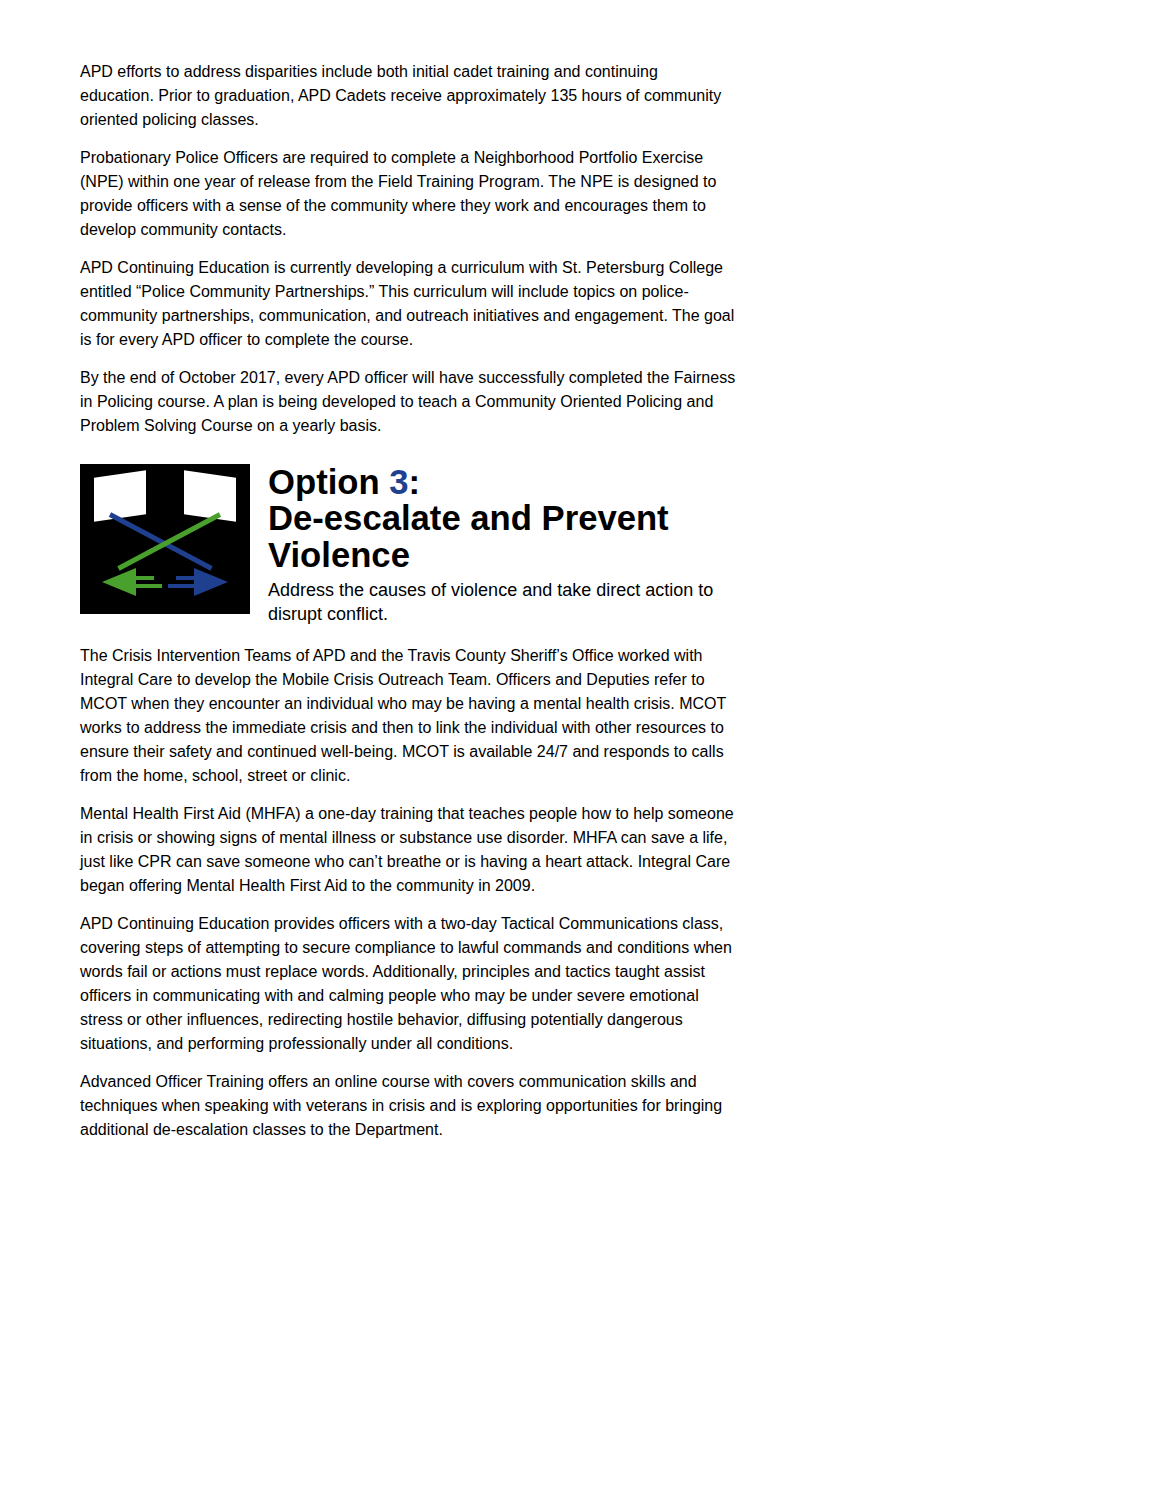APD efforts to address disparities include both initial cadet training and continuing education. Prior to graduation, APD Cadets receive approximately 135 hours of community oriented policing classes.
Probationary Police Officers are required to complete a Neighborhood Portfolio Exercise (NPE) within one year of release from the Field Training Program. The NPE is designed to provide officers with a sense of the community where they work and encourages them to develop community contacts.
APD Continuing Education is currently developing a curriculum with St. Petersburg College entitled “Police Community Partnerships.” This curriculum will include topics on police-community partnerships, communication, and outreach initiatives and engagement. The goal is for every APD officer to complete the course.
By the end of October 2017, every APD officer will have successfully completed the Fairness in Policing course. A plan is being developed to teach a Community Oriented Policing and Problem Solving Course on a yearly basis.
Option 3:
De-escalate and Prevent Violence
Address the causes of violence and take direct action to disrupt conflict.
The Crisis Intervention Teams of APD and the Travis County Sheriff’s Office worked with Integral Care to develop the Mobile Crisis Outreach Team. Officers and Deputies refer to MCOT when they encounter an individual who may be having a mental health crisis. MCOT works to address the immediate crisis and then to link the individual with other resources to ensure their safety and continued well-being. MCOT is available 24/7 and responds to calls from the home, school, street or clinic.
Mental Health First Aid (MHFA) a one-day training that teaches people how to help someone in crisis or showing signs of mental illness or substance use disorder. MHFA can save a life, just like CPR can save someone who can’t breathe or is having a heart attack. Integral Care began offering Mental Health First Aid to the community in 2009.
APD Continuing Education provides officers with a two-day Tactical Communications class, covering steps of attempting to secure compliance to lawful commands and conditions when words fail or actions must replace words. Additionally, principles and tactics taught assist officers in communicating with and calming people who may be under severe emotional stress or other influences, redirecting hostile behavior, diffusing potentially dangerous situations, and performing professionally under all conditions.
Advanced Officer Training offers an online course with covers communication skills and techniques when speaking with veterans in crisis and is exploring opportunities for bringing additional de-escalation classes to the Department.